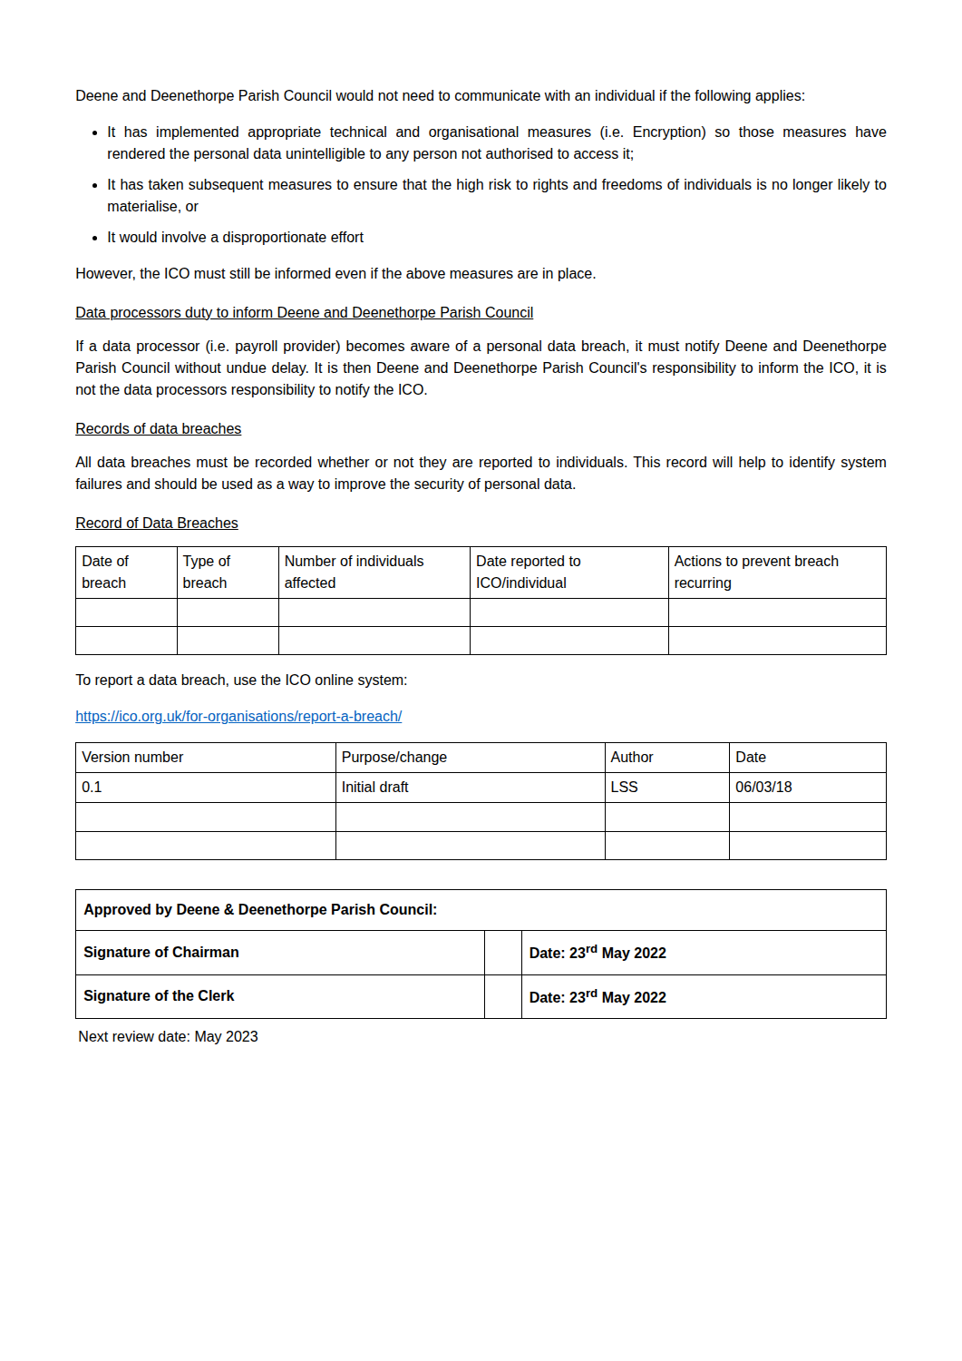Deene and Deenethorpe Parish Council would not need to communicate with an individual if the following applies:
It has implemented appropriate technical and organisational measures (i.e. Encryption) so those measures have rendered the personal data unintelligible to any person not authorised to access it;
It has taken subsequent measures to ensure that the high risk to rights and freedoms of individuals is no longer likely to materialise, or
It would involve a disproportionate effort
However, the ICO must still be informed even if the above measures are in place.
Data processors duty to inform Deene and Deenethorpe Parish Council
If a data processor (i.e. payroll provider) becomes aware of a personal data breach, it must notify Deene and Deenethorpe Parish Council without undue delay. It is then Deene and Deenethorpe Parish Council's responsibility to inform the ICO, it is not the data processors responsibility to notify the ICO.
Records of data breaches
All data breaches must be recorded whether or not they are reported to individuals. This record will help to identify system failures and should be used as a way to improve the security of personal data.
Record of Data Breaches
| Date of breach | Type of breach | Number of individuals affected | Date reported to ICO/individual | Actions to prevent breach recurring |
| --- | --- | --- | --- | --- |
To report a data breach, use the ICO online system:
https://ico.org.uk/for-organisations/report-a-breach/
| Version number | Purpose/change | Author | Date |
| --- | --- | --- | --- |
| 0.1 | Initial draft | LSS | 06/03/18 |
| Approved by Deene & Deenethorpe Parish Council: |
| Signature of Chairman | | Date: 23 rd May 2022 |
| Signature of the Clerk | | Date: 23 rd May 2022 |
Next review date: May 2023